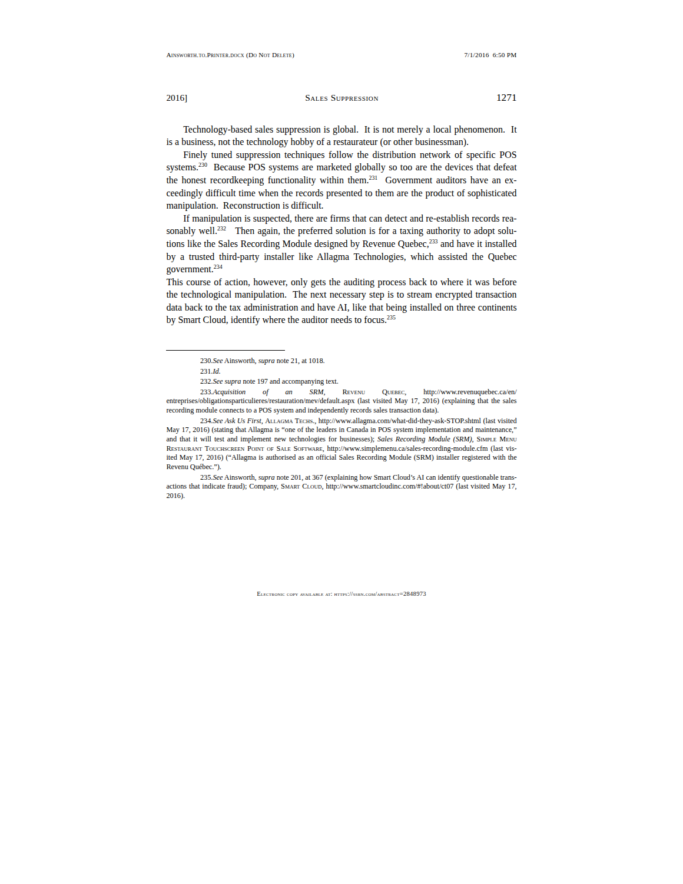Ainsworth.to.Printer.docx (Do Not Delete) 7/1/2016 6:50 PM
2016] Sales Suppression 1271
Technology-based sales suppression is global. It is not merely a local phenomenon. It is a business, not the technology hobby of a restaurateur (or other businessman).
Finely tuned suppression techniques follow the distribution network of specific POS systems.230 Because POS systems are marketed globally so too are the devices that defeat the honest recordkeeping functionality within them.231 Government auditors have an exceedingly difficult time when the records presented to them are the product of sophisticated manipulation. Reconstruction is difficult.
If manipulation is suspected, there are firms that can detect and re-establish records reasonably well.232 Then again, the preferred solution is for a taxing authority to adopt solutions like the Sales Recording Module designed by Revenue Quebec,233 and have it installed by a trusted third-party installer like Allagma Technologies, which assisted the Quebec government.234
This course of action, however, only gets the auditing process back to where it was before the technological manipulation. The next necessary step is to stream encrypted transaction data back to the tax administration and have AI, like that being installed on three continents by Smart Cloud, identify where the auditor needs to focus.235
230. See Ainsworth, supra note 21, at 1018.
231. Id.
232. See supra note 197 and accompanying text.
233. Acquisition of an SRM, Revenu Quebec, http://www.revenuquebec.ca/en/ entreprises/obligationsparticulieres/restauration/mev/default.aspx (last visited May 17, 2016) (explaining that the sales recording module connects to a POS system and independently records sales transaction data).
234. See Ask Us First, Allagma Techs., http://www.allagma.com/what-did-they-ask-STOP.shtml (last visited May 17, 2016) (stating that Allagma is “one of the leaders in Canada in POS system implementation and maintenance,” and that it will test and implement new technologies for businesses); Sales Recording Module (SRM), Simple Menu Restaurant Touchscreen Point of Sale Software, http://www.simplemenu.ca/sales-recording-module.cfm (last visited May 17, 2016) (“Allagma is authorised as an official Sales Recording Module (SRM) installer registered with the Revenu Québec.”).
235. See Ainsworth, supra note 201, at 367 (explaining how Smart Cloud’s AI can identify questionable transactions that indicate fraud); Company, Smart Cloud, http://www.smartcloudinc.com/#!about/ct07 (last visited May 17, 2016).
Electronic copy available at: https://ssrn.com/abstract=2848973